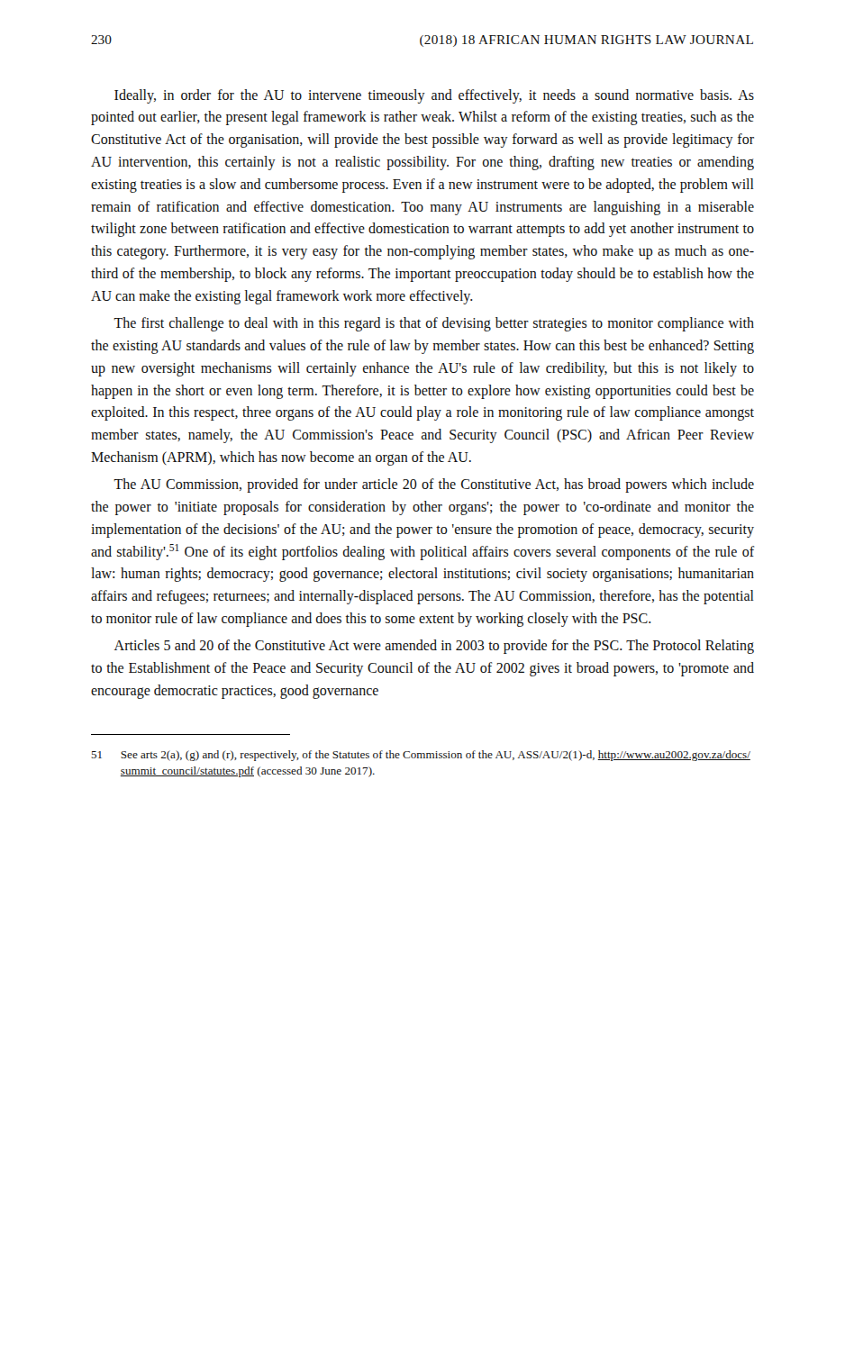230 (2018) 18 African Human Rights Law Journal
Ideally, in order for the AU to intervene timeously and effectively, it needs a sound normative basis. As pointed out earlier, the present legal framework is rather weak. Whilst a reform of the existing treaties, such as the Constitutive Act of the organisation, will provide the best possible way forward as well as provide legitimacy for AU intervention, this certainly is not a realistic possibility. For one thing, drafting new treaties or amending existing treaties is a slow and cumbersome process. Even if a new instrument were to be adopted, the problem will remain of ratification and effective domestication. Too many AU instruments are languishing in a miserable twilight zone between ratification and effective domestication to warrant attempts to add yet another instrument to this category. Furthermore, it is very easy for the non-complying member states, who make up as much as one-third of the membership, to block any reforms. The important preoccupation today should be to establish how the AU can make the existing legal framework work more effectively.
The first challenge to deal with in this regard is that of devising better strategies to monitor compliance with the existing AU standards and values of the rule of law by member states. How can this best be enhanced? Setting up new oversight mechanisms will certainly enhance the AU's rule of law credibility, but this is not likely to happen in the short or even long term. Therefore, it is better to explore how existing opportunities could best be exploited. In this respect, three organs of the AU could play a role in monitoring rule of law compliance amongst member states, namely, the AU Commission's Peace and Security Council (PSC) and African Peer Review Mechanism (APRM), which has now become an organ of the AU.
The AU Commission, provided for under article 20 of the Constitutive Act, has broad powers which include the power to 'initiate proposals for consideration by other organs'; the power to 'co-ordinate and monitor the implementation of the decisions' of the AU; and the power to 'ensure the promotion of peace, democracy, security and stability'.51 One of its eight portfolios dealing with political affairs covers several components of the rule of law: human rights; democracy; good governance; electoral institutions; civil society organisations; humanitarian affairs and refugees; returnees; and internally-displaced persons. The AU Commission, therefore, has the potential to monitor rule of law compliance and does this to some extent by working closely with the PSC.
Articles 5 and 20 of the Constitutive Act were amended in 2003 to provide for the PSC. The Protocol Relating to the Establishment of the Peace and Security Council of the AU of 2002 gives it broad powers, to 'promote and encourage democratic practices, good governance
51 See arts 2(a), (g) and (r), respectively, of the Statutes of the Commission of the AU, ASS/AU/2(1)-d, http://www.au2002.gov.za/docs/summit_council/statutes.pdf (accessed 30 June 2017).